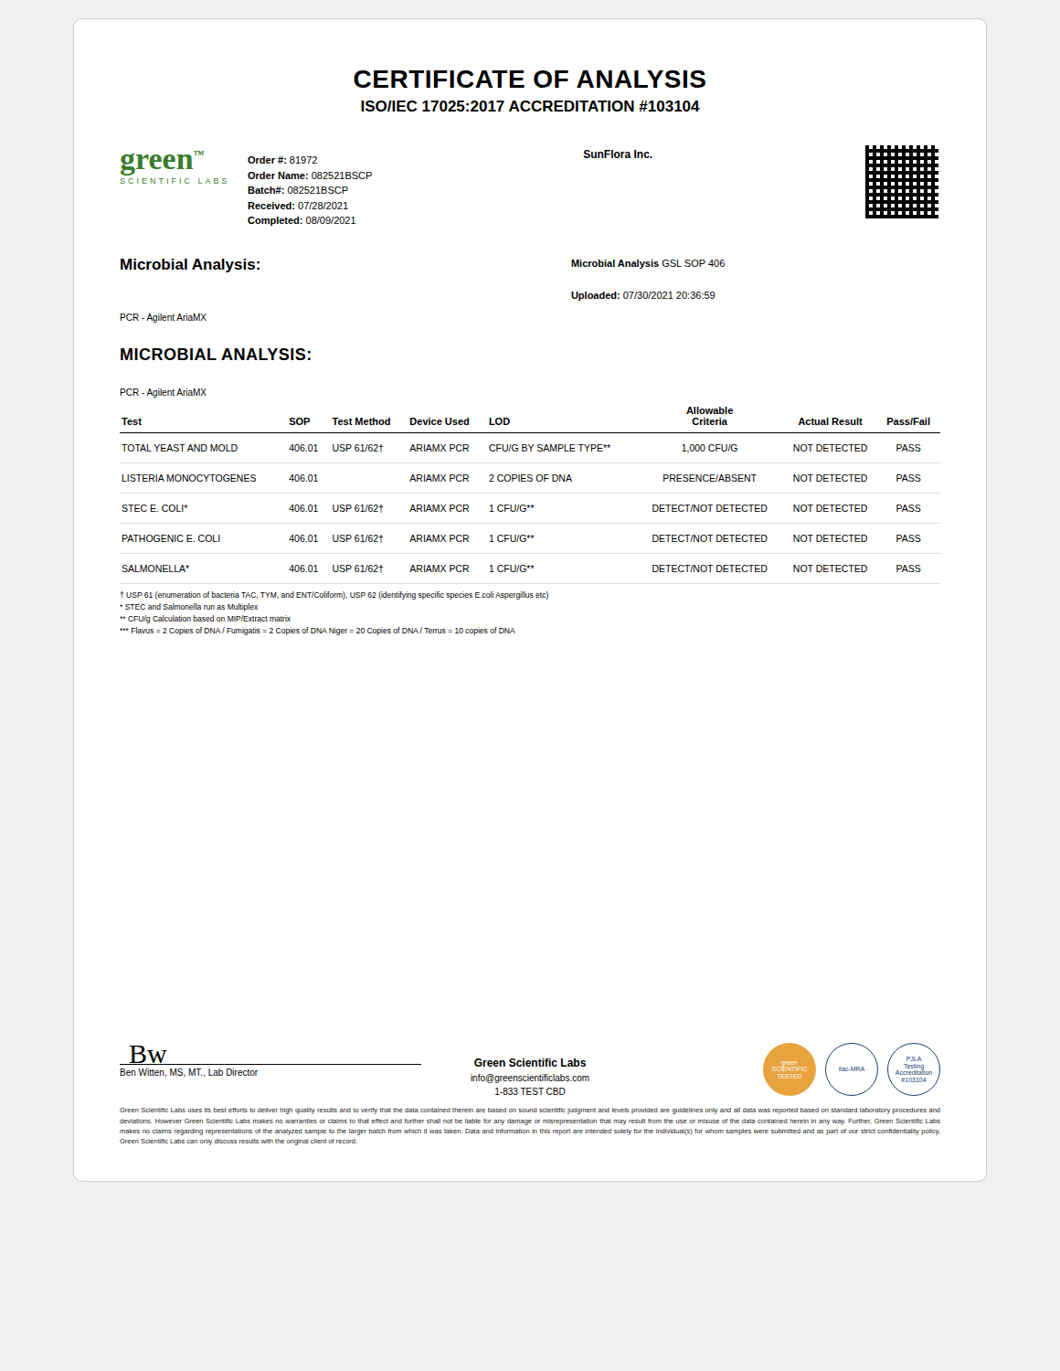CERTIFICATE OF ANALYSIS
ISO/IEC 17025:2017 ACCREDITATION #103104
green™
SCIENTIFIC LABS
Order #: 81972
Order Name: 082521BSCP
Batch#: 082521BSCP
Received: 07/28/2021
Completed: 08/09/2021
SunFlora Inc.
Microbial Analysis:
Microbial Analysis GSL SOP 406
Uploaded: 07/30/2021 20:36:59
PCR - Agilent AriaMX
MICROBIAL ANALYSIS:
PCR - Agilent AriaMX
| Test | SOP | Test Method | Device Used | LOD | Allowable Criteria | Actual Result | Pass/Fail |
| --- | --- | --- | --- | --- | --- | --- | --- |
| TOTAL YEAST AND MOLD | 406.01 | USP 61/62† | ARIAMX PCR | CFU/G BY SAMPLE TYPE** | 1,000 CFU/G | NOT DETECTED | PASS |
| LISTERIA MONOCYTOGENES | 406.01 | | ARIAMX PCR | 2 COPIES OF DNA | PRESENCE/ABSENT | NOT DETECTED | PASS |
| STEC E. COLI* | 406.01 | USP 61/62† | ARIAMX PCR | 1 CFU/G** | DETECT/NOT DETECTED | NOT DETECTED | PASS |
| PATHOGENIC E. COLI | 406.01 | USP 61/62† | ARIAMX PCR | 1 CFU/G** | DETECT/NOT DETECTED | NOT DETECTED | PASS |
| SALMONELLA* | 406.01 | USP 61/62† | ARIAMX PCR | 1 CFU/G** | DETECT/NOT DETECTED | NOT DETECTED | PASS |
† USP 61 (enumeration of bacteria TAC, TYM, and ENT/Coliform), USP 62 (identifying specific species E.coli Aspergillus etc)
* STEC and Salmonella run as Multiplex
** CFU/g Calculation based on MIP/Extract matrix
*** Flavus = 2 Copies of DNA / Fumigatis = 2 Copies of DNA Niger = 20 Copies of DNA / Terrus = 10 copies of DNA
Bw
Ben Witten, MS, MT., Lab Director
Green Scientific Labs
info@greenscientificlabs.com
1-833 TEST CBD
green
SCIENTIFIC
TESTED
ilac-MRA
PJLA
Testing
Accreditation
#103104
Green Scientific Labs uses its best efforts to deliver high quality results and to verify that the data contained therein are based on sound scientific judgment and levels provided are guidelines only and all data was reported based on standard laboratory procedures and deviations. However Green Scientific Labs makes no warranties or claims to that effect and further shall not be liable for any damage or misrepresentation that may result from the use or misuse of the data contained herein in any way. Further, Green Scientific Labs makes no claims regarding representations of the analyzed sample to the larger batch from which it was taken. Data and information in this report are intended solely for the individual(s) for whom samples were submitted and as part of our strict confidentiality policy, Green Scientific Labs can only discuss results with the original client of record.